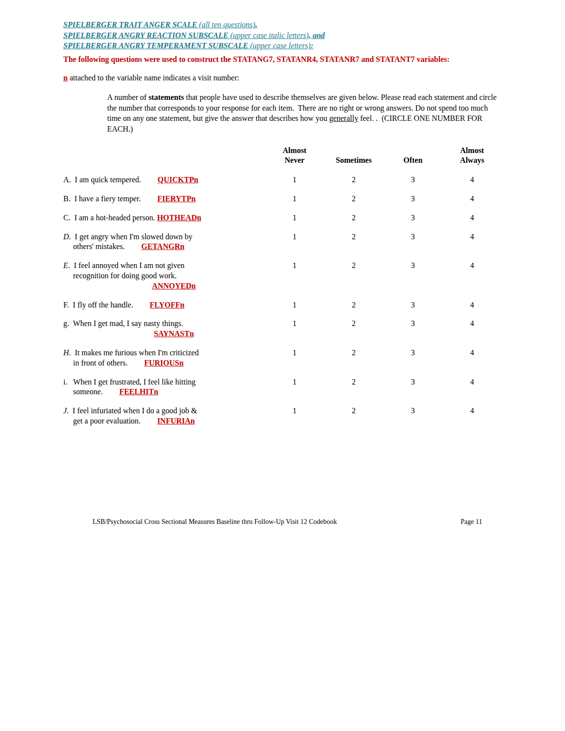SPIELBERGER TRAIT ANGER SCALE (all ten questions),
SPIELBERGER ANGRY REACTION SUBSCALE (upper case italic letters), and
SPIELBERGER ANGRY TEMPERAMENT SUBSCALE (upper case letters):
The following questions were used to construct the STATANG7, STATANR4, STATANR7 and STATANT7 variables:
n attached to the variable name indicates a visit number:
A number of statements that people have used to describe themselves are given below. Please read each statement and circle the number that corresponds to your response for each item. There are no right or wrong answers. Do not spend too much time on any one statement, but give the answer that describes how you generally feel. . (CIRCLE ONE NUMBER FOR EACH.)
| | Almost Never | Sometimes | Often | Almost Always |
| --- | --- | --- | --- | --- |
| A. I am quick tempered. QUICKTPn | 1 | 2 | 3 | 4 |
| B. I have a fiery temper. FIERYTPn | 1 | 2 | 3 | 4 |
| C. I am a hot-headed person. HOTHEADn | 1 | 2 | 3 | 4 |
| D . I get angry when I'm slowed down by others' mistakes. GETANGRn | 1 | 2 | 3 | 4 |
| E . I feel annoyed when I am not given recognition for doing good work. ANNOYEDn | 1 | 2 | 3 | 4 |
| F. I fly off the handle. FLYOFFn | 1 | 2 | 3 | 4 |
| g. When I get mad, I say nasty things. SAYNASTn | 1 | 2 | 3 | 4 |
| H . It makes me furious when I'm criticized in front of others. FURIOUSn | 1 | 2 | 3 | 4 |
| i. When I get frustrated, I feel like hitting someone. FEELHITn | 1 | 2 | 3 | 4 |
| J . I feel infuriated when I do a good job & get a poor evaluation. INFURIAn | 1 | 2 | 3 | 4 |
LSB/Psychosocial Cross Sectional Measures Baseline thru Follow-Up Visit 12 Codebook Page 11